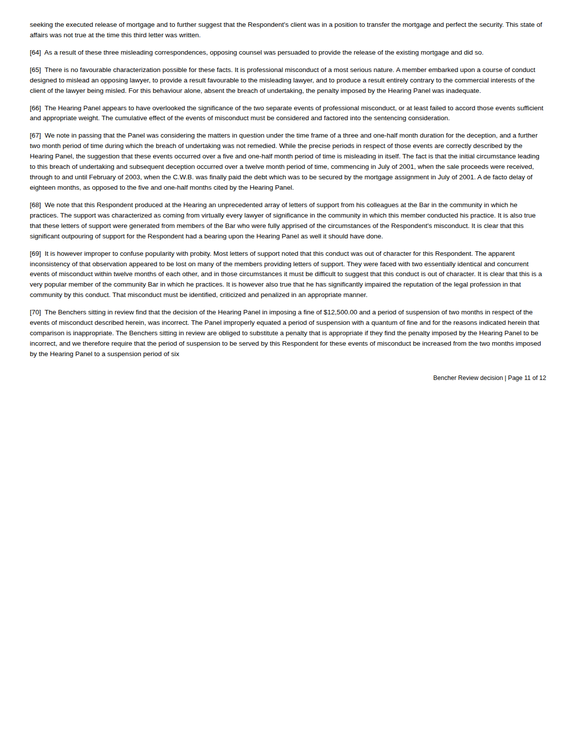seeking the executed release of mortgage and to further suggest that the Respondent's client was in a position to transfer the mortgage and perfect the security. This state of affairs was not true at the time this third letter was written.
[64] As a result of these three misleading correspondences, opposing counsel was persuaded to provide the release of the existing mortgage and did so.
[65] There is no favourable characterization possible for these facts. It is professional misconduct of a most serious nature. A member embarked upon a course of conduct designed to mislead an opposing lawyer, to provide a result favourable to the misleading lawyer, and to produce a result entirely contrary to the commercial interests of the client of the lawyer being misled. For this behaviour alone, absent the breach of undertaking, the penalty imposed by the Hearing Panel was inadequate.
[66] The Hearing Panel appears to have overlooked the significance of the two separate events of professional misconduct, or at least failed to accord those events sufficient and appropriate weight. The cumulative effect of the events of misconduct must be considered and factored into the sentencing consideration.
[67] We note in passing that the Panel was considering the matters in question under the time frame of a three and one-half month duration for the deception, and a further two month period of time during which the breach of undertaking was not remedied. While the precise periods in respect of those events are correctly described by the Hearing Panel, the suggestion that these events occurred over a five and one-half month period of time is misleading in itself. The fact is that the initial circumstance leading to this breach of undertaking and subsequent deception occurred over a twelve month period of time, commencing in July of 2001, when the sale proceeds were received, through to and until February of 2003, when the C.W.B. was finally paid the debt which was to be secured by the mortgage assignment in July of 2001. A de facto delay of eighteen months, as opposed to the five and one-half months cited by the Hearing Panel.
[68] We note that this Respondent produced at the Hearing an unprecedented array of letters of support from his colleagues at the Bar in the community in which he practices. The support was characterized as coming from virtually every lawyer of significance in the community in which this member conducted his practice. It is also true that these letters of support were generated from members of the Bar who were fully apprised of the circumstances of the Respondent's misconduct. It is clear that this significant outpouring of support for the Respondent had a bearing upon the Hearing Panel as well it should have done.
[69] It is however improper to confuse popularity with probity. Most letters of support noted that this conduct was out of character for this Respondent. The apparent inconsistency of that observation appeared to be lost on many of the members providing letters of support. They were faced with two essentially identical and concurrent events of misconduct within twelve months of each other, and in those circumstances it must be difficult to suggest that this conduct is out of character. It is clear that this is a very popular member of the community Bar in which he practices. It is however also true that he has significantly impaired the reputation of the legal profession in that community by this conduct. That misconduct must be identified, criticized and penalized in an appropriate manner.
[70] The Benchers sitting in review find that the decision of the Hearing Panel in imposing a fine of $12,500.00 and a period of suspension of two months in respect of the events of misconduct described herein, was incorrect. The Panel improperly equated a period of suspension with a quantum of fine and for the reasons indicated herein that comparison is inappropriate. The Benchers sitting in review are obliged to substitute a penalty that is appropriate if they find the penalty imposed by the Hearing Panel to be incorrect, and we therefore require that the period of suspension to be served by this Respondent for these events of misconduct be increased from the two months imposed by the Hearing Panel to a suspension period of six
Bencher Review decision | Page 11 of 12